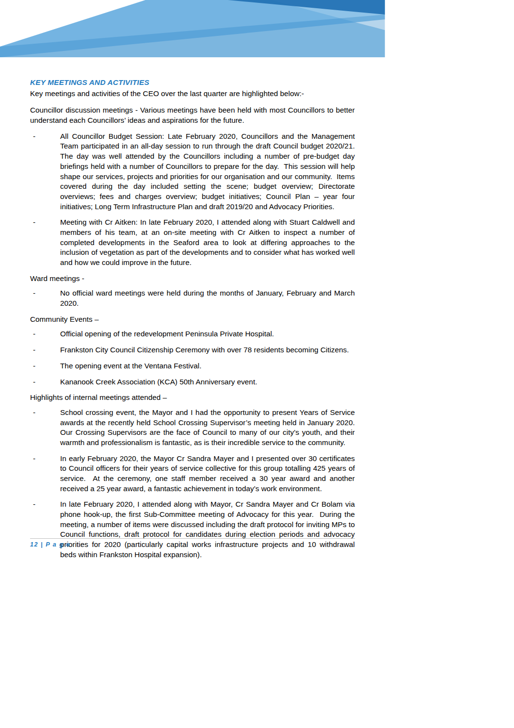KEY MEETINGS AND ACTIVITIES
Key meetings and activities of the CEO over the last quarter are highlighted below:-
Councillor discussion meetings - Various meetings have been held with most Councillors to better understand each Councillors’ ideas and aspirations for the future.
-
All Councillor Budget Session: Late February 2020, Councillors and the Management Team participated in an all-day session to run through the draft Council budget 2020/21. The day was well attended by the Councillors including a number of pre-budget day briefings held with a number of Councillors to prepare for the day. This session will help shape our services, projects and priorities for our organisation and our community. Items covered during the day included setting the scene; budget overview; Directorate overviews; fees and charges overview; budget initiatives; Council Plan – year four initiatives; Long Term Infrastructure Plan and draft 2019/20 and Advocacy Priorities.
-
Meeting with Cr Aitken: In late February 2020, I attended along with Stuart Caldwell and members of his team, at an on-site meeting with Cr Aitken to inspect a number of completed developments in the Seaford area to look at differing approaches to the inclusion of vegetation as part of the developments and to consider what has worked well and how we could improve in the future.
Ward meetings -
-
No official ward meetings were held during the months of January, February and March 2020.
Community Events –
-
Official opening of the redevelopment Peninsula Private Hospital.
-
Frankston City Council Citizenship Ceremony with over 78 residents becoming Citizens.
-
The opening event at the Ventana Festival.
-
Kananook Creek Association (KCA) 50th Anniversary event.
Highlights of internal meetings attended –
-
School crossing event, the Mayor and I had the opportunity to present Years of Service awards at the recently held School Crossing Supervisor’s meeting held in January 2020. Our Crossing Supervisors are the face of Council to many of our city’s youth, and their warmth and professionalism is fantastic, as is their incredible service to the community.
-
In early February 2020, the Mayor Cr Sandra Mayer and I presented over 30 certificates to Council officers for their years of service collective for this group totalling 425 years of service. At the ceremony, one staff member received a 30 year award and another received a 25 year award, a fantastic achievement in today’s work environment.
-
In late February 2020, I attended along with Mayor, Cr Sandra Mayer and Cr Bolam via phone hook-up, the first Sub-Committee meeting of Advocacy for this year. During the meeting, a number of items were discussed including the draft protocol for inviting MPs to Council functions, draft protocol for candidates during election periods and advocacy priorities for 2020 (particularly capital works infrastructure projects and 10 withdrawal beds within Frankston Hospital expansion).
12 | P a g e